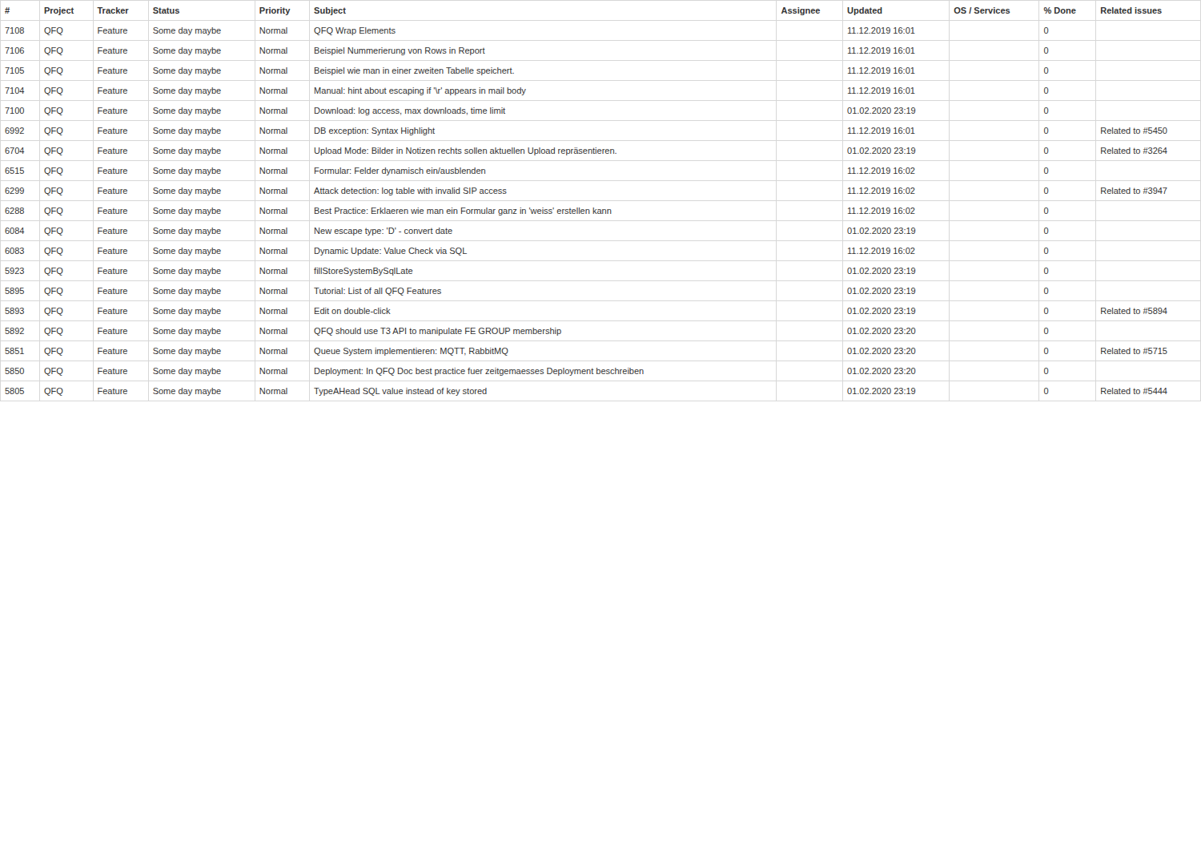| # | Project | Tracker | Status | Priority | Subject | Assignee | Updated | OS / Services | % Done | Related issues |
| --- | --- | --- | --- | --- | --- | --- | --- | --- | --- | --- |
| 7108 | QFQ | Feature | Some day maybe | Normal | QFQ Wrap Elements | | 11.12.2019 16:01 | | 0 | |
| 7106 | QFQ | Feature | Some day maybe | Normal | Beispiel Nummerierung von Rows in Report | | 11.12.2019 16:01 | | 0 | |
| 7105 | QFQ | Feature | Some day maybe | Normal | Beispiel wie man in einer zweiten Tabelle speichert. | | 11.12.2019 16:01 | | 0 | |
| 7104 | QFQ | Feature | Some day maybe | Normal | Manual: hint about escaping if '\r' appears in mail body | | 11.12.2019 16:01 | | 0 | |
| 7100 | QFQ | Feature | Some day maybe | Normal | Download: log access, max downloads, time limit | | 01.02.2020 23:19 | | 0 | |
| 6992 | QFQ | Feature | Some day maybe | Normal | DB exception: Syntax Highlight | | 11.12.2019 16:01 | | 0 | Related to #5450 |
| 6704 | QFQ | Feature | Some day maybe | Normal | Upload Mode: Bilder in Notizen rechts sollen aktuellen Upload repräsentieren. | | 01.02.2020 23:19 | | 0 | Related to #3264 |
| 6515 | QFQ | Feature | Some day maybe | Normal | Formular: Felder dynamisch ein/ausblenden | | 11.12.2019 16:02 | | 0 | |
| 6299 | QFQ | Feature | Some day maybe | Normal | Attack detection: log table with invalid SIP access | | 11.12.2019 16:02 | | 0 | Related to #3947 |
| 6288 | QFQ | Feature | Some day maybe | Normal | Best Practice: Erklaeren wie man ein Formular ganz in 'weiss' erstellen kann | | 11.12.2019 16:02 | | 0 | |
| 6084 | QFQ | Feature | Some day maybe | Normal | New escape type: 'D' - convert date | | 01.02.2020 23:19 | | 0 | |
| 6083 | QFQ | Feature | Some day maybe | Normal | Dynamic Update: Value Check via SQL | | 11.12.2019 16:02 | | 0 | |
| 5923 | QFQ | Feature | Some day maybe | Normal | fillStoreSystemBySqlLate | | 01.02.2020 23:19 | | 0 | |
| 5895 | QFQ | Feature | Some day maybe | Normal | Tutorial: List of all QFQ Features | | 01.02.2020 23:19 | | 0 | |
| 5893 | QFQ | Feature | Some day maybe | Normal | Edit on double-click | | 01.02.2020 23:19 | | 0 | Related to #5894 |
| 5892 | QFQ | Feature | Some day maybe | Normal | QFQ should use T3 API to manipulate FE GROUP membership | | 01.02.2020 23:20 | | 0 | |
| 5851 | QFQ | Feature | Some day maybe | Normal | Queue System implementieren: MQTT, RabbitMQ | | 01.02.2020 23:20 | | 0 | Related to #5715 |
| 5850 | QFQ | Feature | Some day maybe | Normal | Deployment: In QFQ Doc best practice fuer zeitgemaesses Deployment beschreiben | | 01.02.2020 23:20 | | 0 | |
| 5805 | QFQ | Feature | Some day maybe | Normal | TypeAHead SQL value instead of key stored | | 01.02.2020 23:19 | | 0 | Related to #5444 |